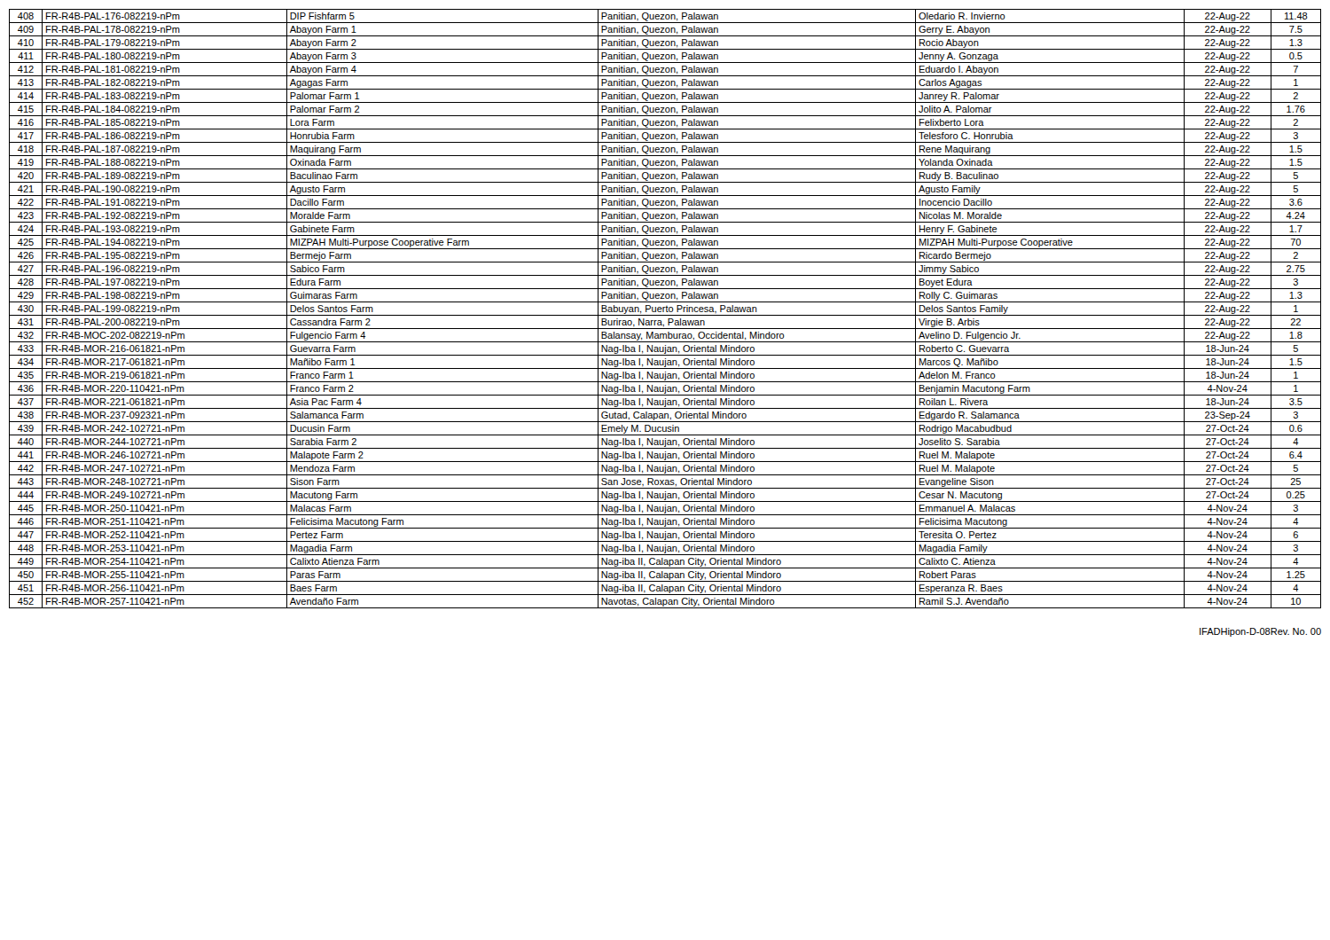| 408 | FR-R4B-PAL-176-082219-nPm | DIP Fishfarm 5 | Panitian, Quezon, Palawan | Oledario R. Invierno | 22-Aug-22 | 11.48 |
| 409 | FR-R4B-PAL-178-082219-nPm | Abayon Farm 1 | Panitian, Quezon, Palawan | Gerry E. Abayon | 22-Aug-22 | 7.5 |
| 410 | FR-R4B-PAL-179-082219-nPm | Abayon Farm 2 | Panitian, Quezon, Palawan | Rocio Abayon | 22-Aug-22 | 1.3 |
| 411 | FR-R4B-PAL-180-082219-nPm | Abayon Farm 3 | Panitian, Quezon, Palawan | Jenny A. Gonzaga | 22-Aug-22 | 0.5 |
| 412 | FR-R4B-PAL-181-082219-nPm | Abayon Farm 4 | Panitian, Quezon, Palawan | Eduardo I. Abayon | 22-Aug-22 | 7 |
| 413 | FR-R4B-PAL-182-082219-nPm | Agagas Farm | Panitian, Quezon, Palawan | Carlos Agagas | 22-Aug-22 | 1 |
| 414 | FR-R4B-PAL-183-082219-nPm | Palomar Farm 1 | Panitian, Quezon, Palawan | Janrey R. Palomar | 22-Aug-22 | 2 |
| 415 | FR-R4B-PAL-184-082219-nPm | Palomar Farm 2 | Panitian, Quezon, Palawan | Jolito A. Palomar | 22-Aug-22 | 1.76 |
| 416 | FR-R4B-PAL-185-082219-nPm | Lora Farm | Panitian, Quezon, Palawan | Felixberto Lora | 22-Aug-22 | 2 |
| 417 | FR-R4B-PAL-186-082219-nPm | Honrubia Farm | Panitian, Quezon, Palawan | Telesforo C. Honrubia | 22-Aug-22 | 3 |
| 418 | FR-R4B-PAL-187-082219-nPm | Maquirang Farm | Panitian, Quezon, Palawan | Rene Maquirang | 22-Aug-22 | 1.5 |
| 419 | FR-R4B-PAL-188-082219-nPm | Oxinada Farm | Panitian, Quezon, Palawan | Yolanda Oxinada | 22-Aug-22 | 1.5 |
| 420 | FR-R4B-PAL-189-082219-nPm | Baculinao Farm | Panitian, Quezon, Palawan | Rudy B. Baculinao | 22-Aug-22 | 5 |
| 421 | FR-R4B-PAL-190-082219-nPm | Agusto Farm | Panitian, Quezon, Palawan | Agusto Family | 22-Aug-22 | 5 |
| 422 | FR-R4B-PAL-191-082219-nPm | Dacillo Farm | Panitian, Quezon, Palawan | Inocencio Dacillo | 22-Aug-22 | 3.6 |
| 423 | FR-R4B-PAL-192-082219-nPm | Moralde Farm | Panitian, Quezon, Palawan | Nicolas M. Moralde | 22-Aug-22 | 4.24 |
| 424 | FR-R4B-PAL-193-082219-nPm | Gabinete Farm | Panitian, Quezon, Palawan | Henry F. Gabinete | 22-Aug-22 | 1.7 |
| 425 | FR-R4B-PAL-194-082219-nPm | MIZPAH Multi-Purpose Cooperative Farm | Panitian, Quezon, Palawan | MIZPAH Multi-Purpose Cooperative | 22-Aug-22 | 70 |
| 426 | FR-R4B-PAL-195-082219-nPm | Bermejo Farm | Panitian, Quezon, Palawan | Ricardo Bermejo | 22-Aug-22 | 2 |
| 427 | FR-R4B-PAL-196-082219-nPm | Sabico Farm | Panitian, Quezon, Palawan | Jimmy Sabico | 22-Aug-22 | 2.75 |
| 428 | FR-R4B-PAL-197-082219-nPm | Edura Farm | Panitian, Quezon, Palawan | Boyet Edura | 22-Aug-22 | 3 |
| 429 | FR-R4B-PAL-198-082219-nPm | Guimaras Farm | Panitian, Quezon, Palawan | Rolly C. Guimaras | 22-Aug-22 | 1.3 |
| 430 | FR-R4B-PAL-199-082219-nPm | Delos Santos Farm | Babuyan, Puerto Princesa, Palawan | Delos Santos Family | 22-Aug-22 | 1 |
| 431 | FR-R4B-PAL-200-082219-nPm | Cassandra Farm 2 | Burirao, Narra, Palawan | Virgie B. Arbis | 22-Aug-22 | 22 |
| 432 | FR-R4B-MOC-202-082219-nPm | Fulgencio Farm 4 | Balansay, Mamburao, Occidental, Mindoro | Avelino D. Fulgencio Jr. | 22-Aug-22 | 1.8 |
| 433 | FR-R4B-MOR-216-061821-nPm | Guevarra Farm | Nag-Iba I, Naujan, Oriental Mindoro | Roberto C. Guevarra | 18-Jun-24 | 5 |
| 434 | FR-R4B-MOR-217-061821-nPm | Mañibo Farm 1 | Nag-Iba I, Naujan, Oriental Mindoro | Marcos Q. Mañibo | 18-Jun-24 | 1.5 |
| 435 | FR-R4B-MOR-219-061821-nPm | Franco Farm 1 | Nag-Iba I, Naujan, Oriental Mindoro | Adelon M. Franco | 18-Jun-24 | 1 |
| 436 | FR-R4B-MOR-220-110421-nPm | Franco Farm 2 | Nag-Iba I, Naujan, Oriental Mindoro | Benjamin Macutong Farm | 4-Nov-24 | 1 |
| 437 | FR-R4B-MOR-221-061821-nPm | Asia Pac Farm 4 | Nag-Iba I, Naujan, Oriental Mindoro | Roilan L. Rivera | 18-Jun-24 | 3.5 |
| 438 | FR-R4B-MOR-237-092321-nPm | Salamanca Farm | Gutad, Calapan, Oriental Mindoro | Edgardo R. Salamanca | 23-Sep-24 | 3 |
| 439 | FR-R4B-MOR-242-102721-nPm | Ducusin Farm | Emely M. Ducusin | Rodrigo Macabudbud | 27-Oct-24 | 0.6 |
| 440 | FR-R4B-MOR-244-102721-nPm | Sarabia Farm 2 | Nag-Iba I, Naujan, Oriental Mindoro | Joselito S. Sarabia | 27-Oct-24 | 4 |
| 441 | FR-R4B-MOR-246-102721-nPm | Malapote Farm 2 | Nag-Iba I, Naujan, Oriental Mindoro | Ruel M. Malapote | 27-Oct-24 | 6.4 |
| 442 | FR-R4B-MOR-247-102721-nPm | Mendoza Farm | Nag-Iba I, Naujan, Oriental Mindoro | Ruel M. Malapote | 27-Oct-24 | 5 |
| 443 | FR-R4B-MOR-248-102721-nPm | Sison Farm | San Jose, Roxas, Oriental Mindoro | Evangeline Sison | 27-Oct-24 | 25 |
| 444 | FR-R4B-MOR-249-102721-nPm | Macutong Farm | Nag-Iba I, Naujan, Oriental Mindoro | Cesar N. Macutong | 27-Oct-24 | 0.25 |
| 445 | FR-R4B-MOR-250-110421-nPm | Malacas Farm | Nag-Iba I, Naujan, Oriental Mindoro | Emmanuel A. Malacas | 4-Nov-24 | 3 |
| 446 | FR-R4B-MOR-251-110421-nPm | Felicisima Macutong Farm | Nag-Iba I, Naujan, Oriental Mindoro | Felicisima Macutong | 4-Nov-24 | 4 |
| 447 | FR-R4B-MOR-252-110421-nPm | Pertez Farm | Nag-Iba I, Naujan, Oriental Mindoro | Teresita O. Pertez | 4-Nov-24 | 6 |
| 448 | FR-R4B-MOR-253-110421-nPm | Magadia Farm | Nag-Iba I, Naujan, Oriental Mindoro | Magadia Family | 4-Nov-24 | 3 |
| 449 | FR-R4B-MOR-254-110421-nPm | Calixto Atienza Farm | Nag-iba II, Calapan City, Oriental Mindoro | Calixto C. Atienza | 4-Nov-24 | 4 |
| 450 | FR-R4B-MOR-255-110421-nPm | Paras Farm | Nag-iba II, Calapan City, Oriental Mindoro | Robert Paras | 4-Nov-24 | 1.25 |
| 451 | FR-R4B-MOR-256-110421-nPm | Baes Farm | Nag-iba II, Calapan City, Oriental Mindoro | Esperanza R. Baes | 4-Nov-24 | 4 |
| 452 | FR-R4B-MOR-257-110421-nPm | Avendaño Farm | Navotas, Calapan City, Oriental Mindoro | Ramil S.J. Avendaño | 4-Nov-24 | 10 |
IFADHipon-D-08Rev. No. 00